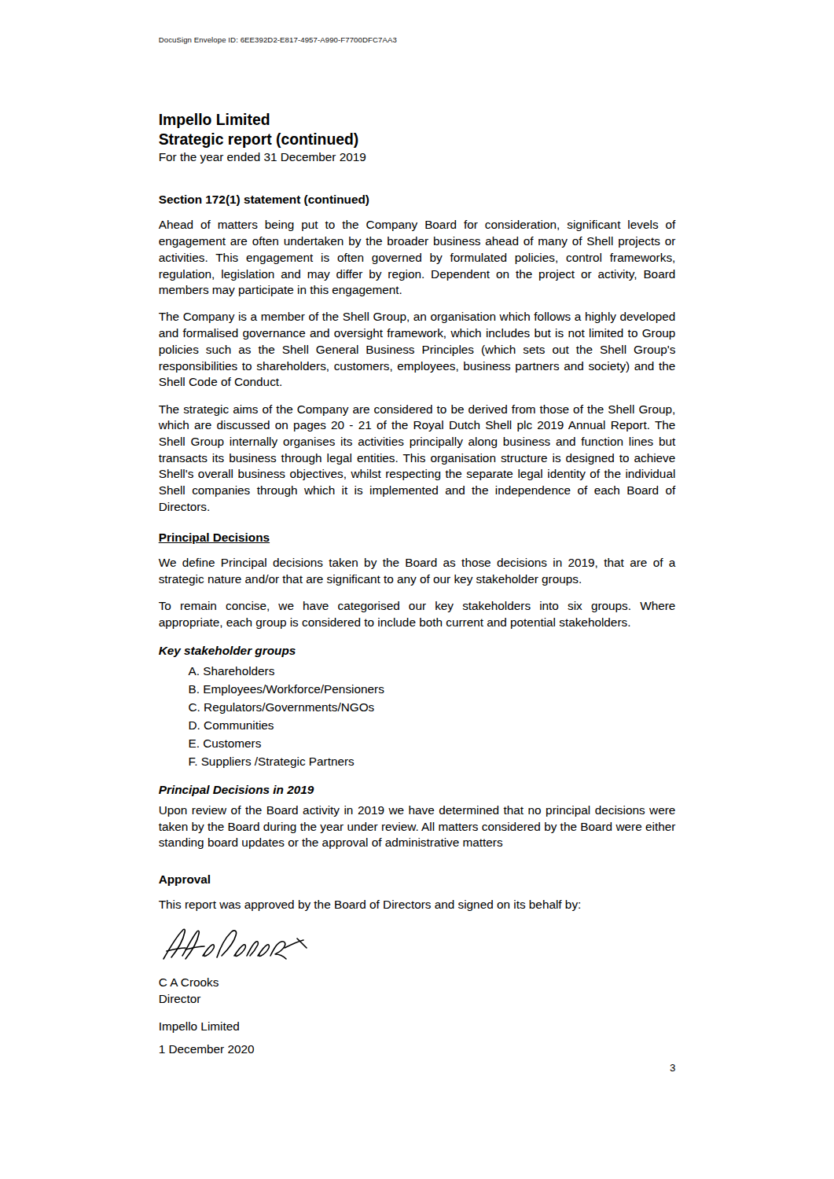DocuSign Envelope ID: 6EE392D2-E817-4957-A990-F7700DFC7AA3
Impello Limited
Strategic report (continued)
For the year ended 31 December 2019
Section 172(1) statement (continued)
Ahead of matters being put to the Company Board for consideration, significant levels of engagement are often undertaken by the broader business ahead of many of Shell projects or activities. This engagement is often governed by formulated policies, control frameworks, regulation, legislation and may differ by region. Dependent on the project or activity, Board members may participate in this engagement.
The Company is a member of the Shell Group, an organisation which follows a highly developed and formalised governance and oversight framework, which includes but is not limited to Group policies such as the Shell General Business Principles (which sets out the Shell Group's responsibilities to shareholders, customers, employees, business partners and society) and the Shell Code of Conduct.
The strategic aims of the Company are considered to be derived from those of the Shell Group, which are discussed on pages 20 - 21 of the Royal Dutch Shell plc 2019 Annual Report. The Shell Group internally organises its activities principally along business and function lines but transacts its business through legal entities. This organisation structure is designed to achieve Shell's overall business objectives, whilst respecting the separate legal identity of the individual Shell companies through which it is implemented and the independence of each Board of Directors.
Principal Decisions
We define Principal decisions taken by the Board as those decisions in 2019, that are of a strategic nature and/or that are significant to any of our key stakeholder groups.
To remain concise, we have categorised our key stakeholders into six groups. Where appropriate, each group is considered to include both current and potential stakeholders.
Key stakeholder groups
A. Shareholders
B. Employees/Workforce/Pensioners
C. Regulators/Governments/NGOs
D. Communities
E. Customers
F. Suppliers /Strategic Partners
Principal Decisions in 2019
Upon review of the Board activity in 2019 we have determined that no principal decisions were taken by the Board during the year under review. All matters considered by the Board were either standing board updates or the approval of administrative matters
Approval
This report was approved by the Board of Directors and signed on its behalf by:
C A Crooks
Director
Impello Limited
1 December 2020
3